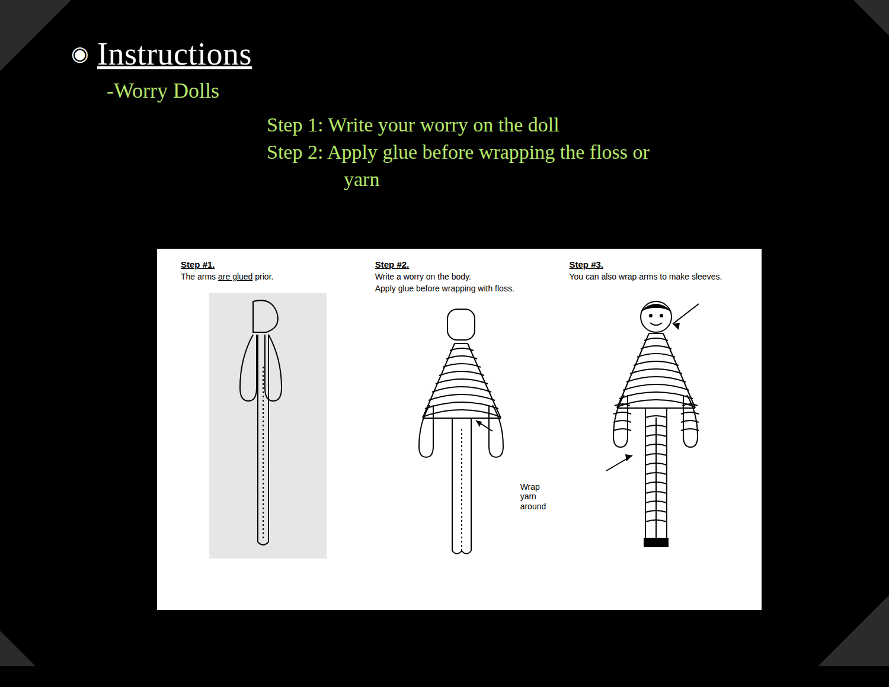◉
Instructions
-Worry Dolls
Step 1: Write your worry on the doll Step 2: Apply glue before wrapping the floss or yarn
Step #1.
The arms are glued prior.
Step #2.
Write a worry on the body.
Apply glue before wrapping with floss.
Wrap
yarn
around
Step #3.
You can also wrap arms to make sleeves.